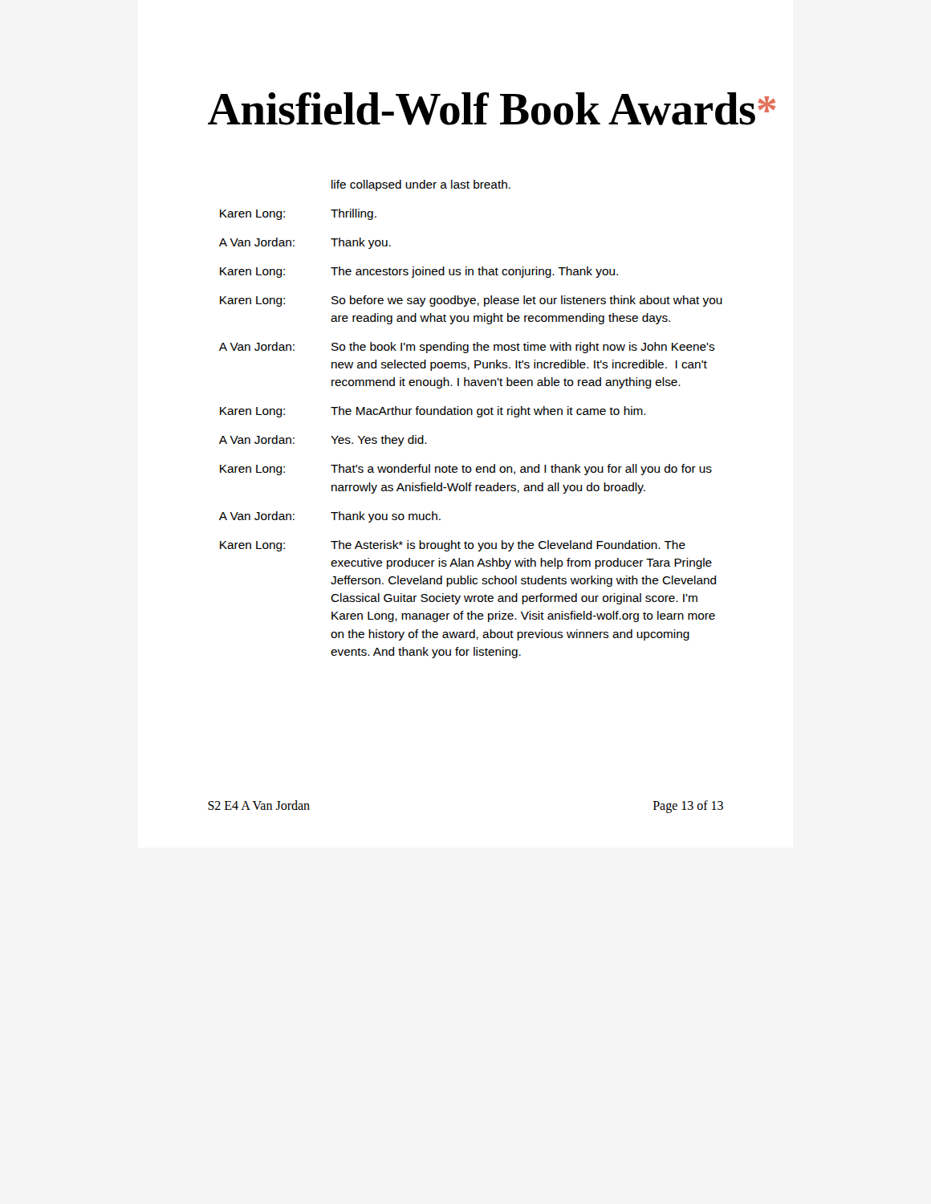Anisfield-Wolf Book Awards*
life collapsed under a last breath.
Karen Long:
Thrilling.
A Van Jordan:
Thank you.
Karen Long:
The ancestors joined us in that conjuring. Thank you.
Karen Long:
So before we say goodbye, please let our listeners think about what you are reading and what you might be recommending these days.
A Van Jordan:
So the book I'm spending the most time with right now is John Keene's new and selected poems, Punks. It's incredible. It's incredible. I can't recommend it enough. I haven't been able to read anything else.
Karen Long:
The MacArthur foundation got it right when it came to him.
A Van Jordan:
Yes. Yes they did.
Karen Long:
That's a wonderful note to end on, and I thank you for all you do for us narrowly as Anisfield-Wolf readers, and all you do broadly.
A Van Jordan:
Thank you so much.
Karen Long:
The Asterisk* is brought to you by the Cleveland Foundation. The executive producer is Alan Ashby with help from producer Tara Pringle Jefferson. Cleveland public school students working with the Cleveland Classical Guitar Society wrote and performed our original score. I'm Karen Long, manager of the prize. Visit anisfield-wolf.org to learn more on the history of the award, about previous winners and upcoming events. And thank you for listening.
S2 E4 A Van Jordan Page 13 of 13